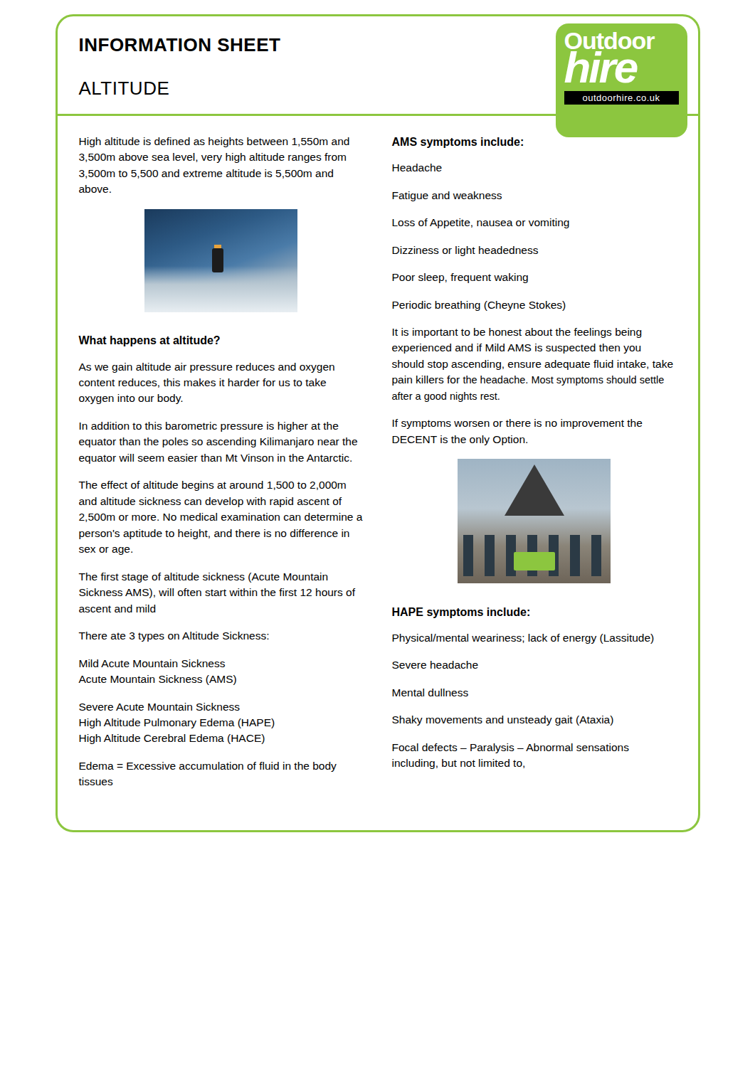INFORMATION SHEET
ALTITUDE
Outdoor
hire
outdoorhire.co.uk
High altitude is defined as heights between 1,550m and 3,500m above sea level, very high altitude ranges from 3,500m to 5,500 and extreme altitude is 5,500m and above.
What happens at altitude?
As we gain altitude air pressure reduces and oxygen content reduces, this makes it harder for us to take oxygen into our body.
In addition to this barometric pressure is higher at the equator than the poles so ascending Kilimanjaro near the equator will seem easier than Mt Vinson in the Antarctic.
The effect of altitude begins at around 1,500 to 2,000m and altitude sickness can develop with rapid ascent of 2,500m or more. No medical examination can determine a person's aptitude to height, and there is no difference in sex or age.
The first stage of altitude sickness (Acute Mountain Sickness AMS), will often start within the first 12 hours of ascent and mild
There ate 3 types on Altitude Sickness:
Mild Acute Mountain Sickness
Acute Mountain Sickness (AMS)
Severe Acute Mountain Sickness
High Altitude Pulmonary Edema (HAPE)
High Altitude Cerebral Edema (HACE)
Edema = Excessive accumulation of fluid in the body tissues
AMS symptoms include:
Headache
Fatigue and weakness
Loss of Appetite, nausea or vomiting
Dizziness or light headedness
Poor sleep, frequent waking
Periodic breathing (Cheyne Stokes)
It is important to be honest about the feelings being experienced and if Mild AMS is suspected then you should stop ascending, ensure adequate fluid intake, take pain killers for the headache. Most symptoms should settle after a good nights rest.
If symptoms worsen or there is no improvement the DECENT is the only Option.
HAPE symptoms include:
Physical/mental weariness; lack of energy (Lassitude)
Severe headache
Mental dullness
Shaky movements and unsteady gait (Ataxia)
Focal defects – Paralysis – Abnormal sensations including, but not limited to,